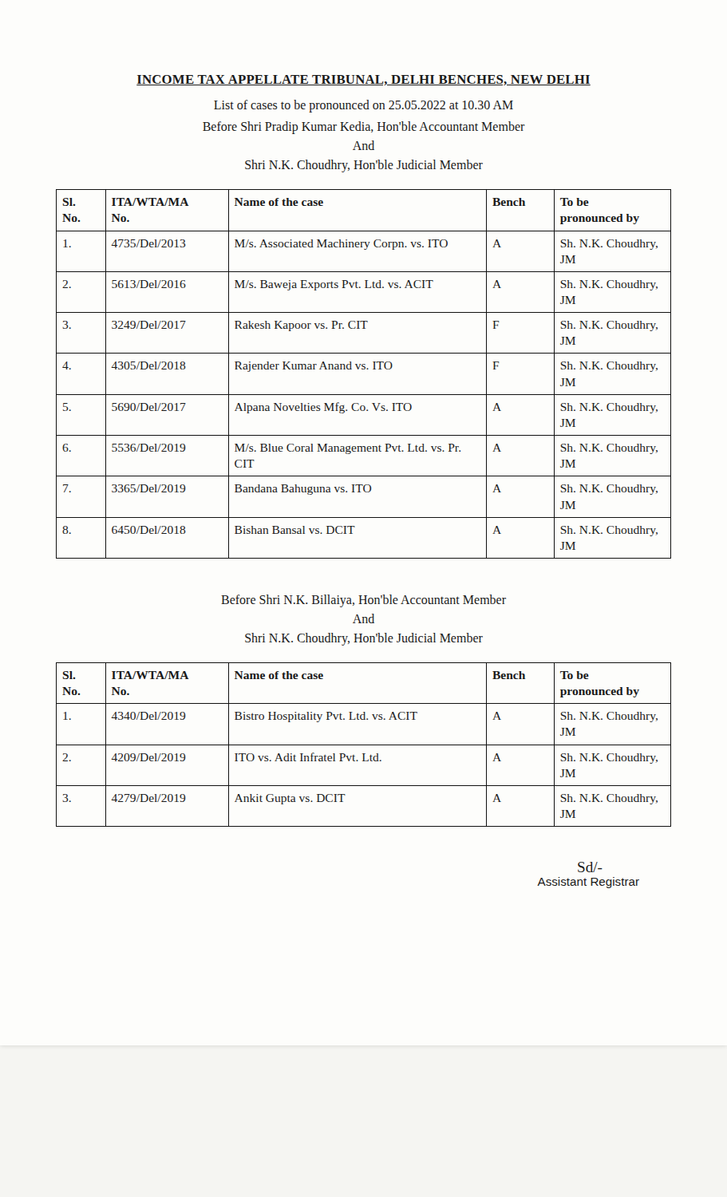INCOME TAX APPELLATE TRIBUNAL, DELHI BENCHES, NEW DELHI
List of cases to be pronounced on 25.05.2022 at 10.30 AM
Before Shri Pradip Kumar Kedia, Hon'ble Accountant Member
And
Shri N.K. Choudhry, Hon'ble Judicial Member
| Sl. No. | ITA/WTA/MA No. | Name of the case | Bench | To be pronounced by |
| --- | --- | --- | --- | --- |
| 1. | 4735/Del/2013 | M/s. Associated Machinery Corpn. vs. ITO | A | Sh. N.K. Choudhry, JM |
| 2. | 5613/Del/2016 | M/s. Baweja Exports Pvt. Ltd. vs. ACIT | A | Sh. N.K. Choudhry, JM |
| 3. | 3249/Del/2017 | Rakesh Kapoor vs. Pr. CIT | F | Sh. N.K. Choudhry, JM |
| 4. | 4305/Del/2018 | Rajender Kumar Anand vs. ITO | F | Sh. N.K. Choudhry, JM |
| 5. | 5690/Del/2017 | Alpana Novelties Mfg. Co. Vs. ITO | A | Sh. N.K. Choudhry, JM |
| 6. | 5536/Del/2019 | M/s. Blue Coral Management Pvt. Ltd. vs. Pr. CIT | A | Sh. N.K. Choudhry, JM |
| 7. | 3365/Del/2019 | Bandana Bahuguna vs. ITO | A | Sh. N.K. Choudhry, JM |
| 8. | 6450/Del/2018 | Bishan Bansal vs. DCIT | A | Sh. N.K. Choudhry, JM |
Before Shri N.K. Billaiya, Hon'ble Accountant Member
And
Shri N.K. Choudhry, Hon'ble Judicial Member
| Sl. No. | ITA/WTA/MA No. | Name of the case | Bench | To be pronounced by |
| --- | --- | --- | --- | --- |
| 1. | 4340/Del/2019 | Bistro Hospitality Pvt. Ltd. vs. ACIT | A | Sh. N.K. Choudhry, JM |
| 2. | 4209/Del/2019 | ITO vs. Adit Infratel Pvt. Ltd. | A | Sh. N.K. Choudhry, JM |
| 3. | 4279/Del/2019 | Ankit Gupta vs. DCIT | A | Sh. N.K. Choudhry, JM |
Sd/- Assistant Registrar